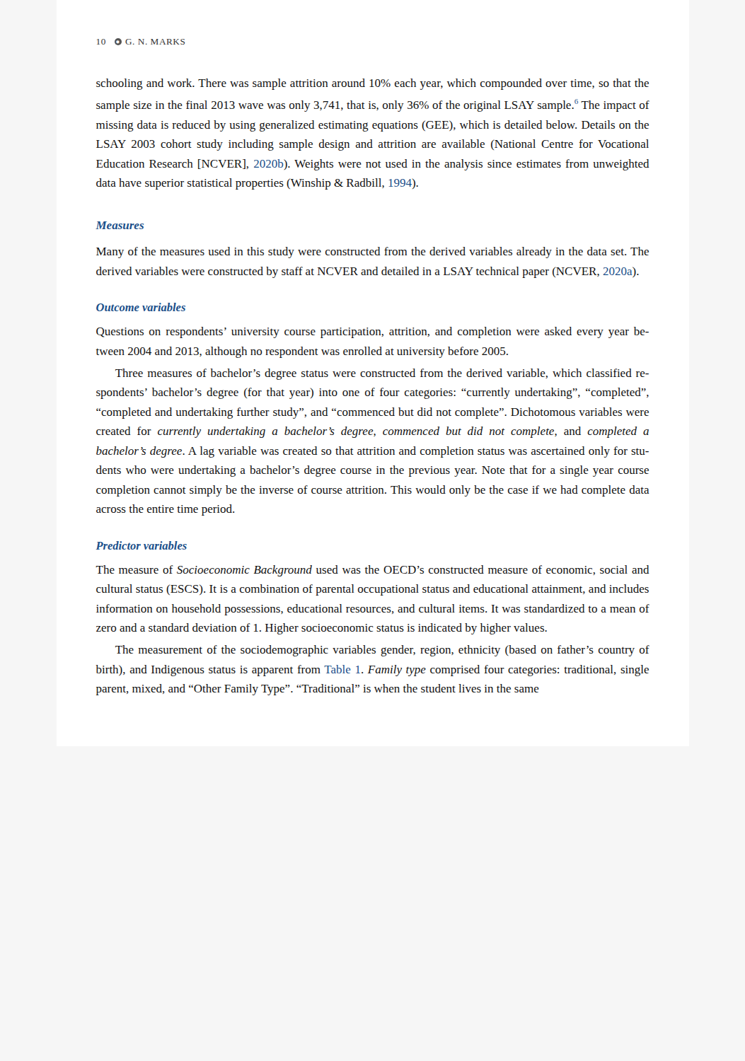10●G. N. MARKS
schooling and work. There was sample attrition around 10% each year, which compounded over time, so that the sample size in the final 2013 wave was only 3,741, that is, only 36% of the original LSAY sample.6 The impact of missing data is reduced by using generalized estimating equations (GEE), which is detailed below. Details on the LSAY 2003 cohort study including sample design and attrition are available (National Centre for Vocational Education Research [NCVER], 2020b). Weights were not used in the analysis since estimates from unweighted data have superior statistical properties (Winship & Radbill, 1994).
Measures
Many of the measures used in this study were constructed from the derived variables already in the data set. The derived variables were constructed by staff at NCVER and detailed in a LSAY technical paper (NCVER, 2020a).
Outcome variables
Questions on respondents’ university course participation, attrition, and completion were asked every year between 2004 and 2013, although no respondent was enrolled at university before 2005.
Three measures of bachelor’s degree status were constructed from the derived variable, which classified respondents’ bachelor’s degree (for that year) into one of four categories: “currently undertaking”, “completed”, “completed and undertaking further study”, and “commenced but did not complete”. Dichotomous variables were created for currently undertaking a bachelor’s degree, commenced but did not complete, and completed a bachelor’s degree. A lag variable was created so that attrition and completion status was ascertained only for students who were undertaking a bachelor’s degree course in the previous year. Note that for a single year course completion cannot simply be the inverse of course attrition. This would only be the case if we had complete data across the entire time period.
Predictor variables
The measure of Socioeconomic Background used was the OECD’s constructed measure of economic, social and cultural status (ESCS). It is a combination of parental occupational status and educational attainment, and includes information on household possessions, educational resources, and cultural items. It was standardized to a mean of zero and a standard deviation of 1. Higher socioeconomic status is indicated by higher values.
The measurement of the sociodemographic variables gender, region, ethnicity (based on father’s country of birth), and Indigenous status is apparent from Table 1. Family type comprised four categories: traditional, single parent, mixed, and “Other Family Type”. “Traditional” is when the student lives in the same